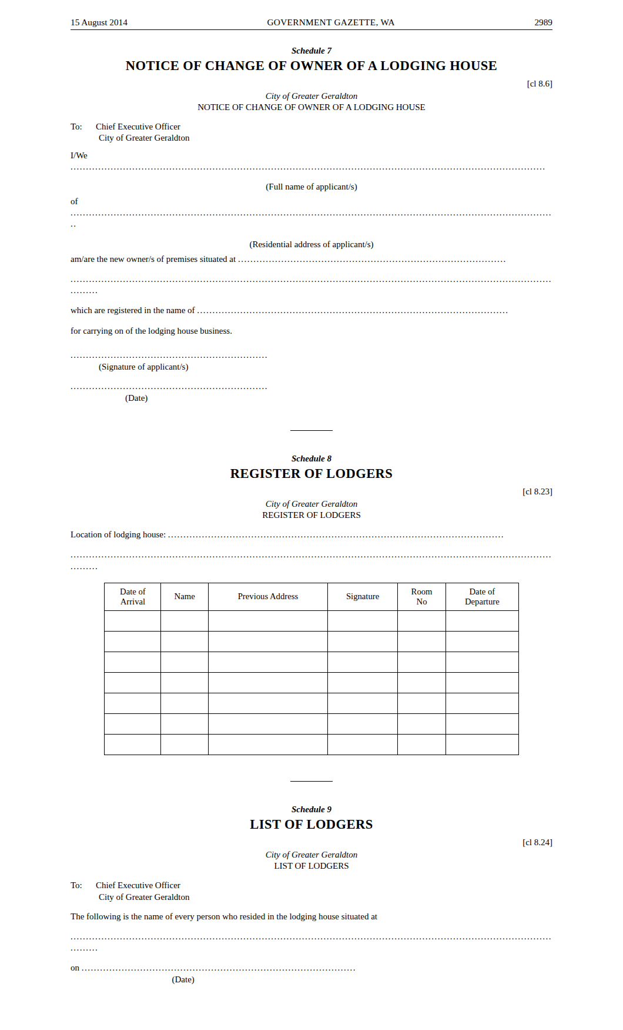15 August 2014
GOVERNMENT GAZETTE, WA
2989
Schedule 7
NOTICE OF CHANGE OF OWNER OF A LODGING HOUSE
[cl 8.6]
City of Greater Geraldton
NOTICE OF CHANGE OF OWNER OF A LODGING HOUSE
To: Chief Executive Officer
City of Greater Geraldton
I/We ..........................................................................................................................................................
(Full name of applicant/s)
of ..............................................................................................................................................................
(Residential address of applicant/s)
am/are the new owner/s of premises situated at .......................................................................................
.....................................................................................................................................................................
which are registered in the name of .....................................................................................................
for carrying on of the lodging house business.
................................................................ (Signature of applicant/s) ................................................................ (Date)
Schedule 8
REGISTER OF LODGERS
[cl 8.23]
City of Greater Geraldton
REGISTER OF LODGERS
Location of lodging house: .............................................................................................................
.....................................................................................................................................................................
| Date of Arrival | Name | Previous Address | Signature | Room No | Date of Departure |
| --- | --- | --- | --- | --- | --- |
Schedule 9
LIST OF LODGERS
[cl 8.24]
City of Greater Geraldton
LIST OF LODGERS
To: Chief Executive Officer
City of Greater Geraldton
The following is the name of every person who resided in the lodging house situated at
.....................................................................................................................................................................
on ......................................................................................... (Date)